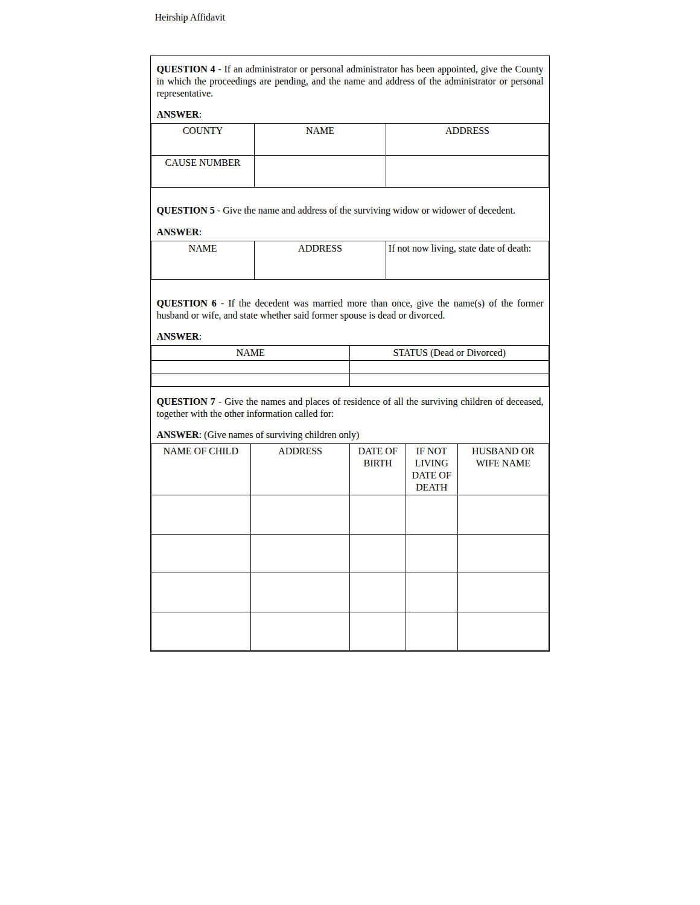Heirship Affidavit
QUESTION 4 - If an administrator or personal administrator has been appointed, give the County in which the proceedings are pending, and the name and address of the administrator or personal representative.
ANSWER:
| COUNTY | NAME | ADDRESS |
| CAUSE NUMBER | | |
QUESTION 5 - Give the name and address of the surviving widow or widower of decedent.
ANSWER:
| NAME | ADDRESS | If not now living, state date of death: |
QUESTION 6 - If the decedent was married more than once, give the name(s) of the former husband or wife, and state whether said former spouse is dead or divorced.
ANSWER:
| NAME | STATUS (Dead or Divorced) |
QUESTION 7 - Give the names and places of residence of all the surviving children of deceased, together with the other information called for:
ANSWER: (Give names of surviving children only)
| NAME OF CHILD | ADDRESS | DATE OF BIRTH | IF NOT LIVING DATE OF DEATH | HUSBAND OR WIFE NAME |